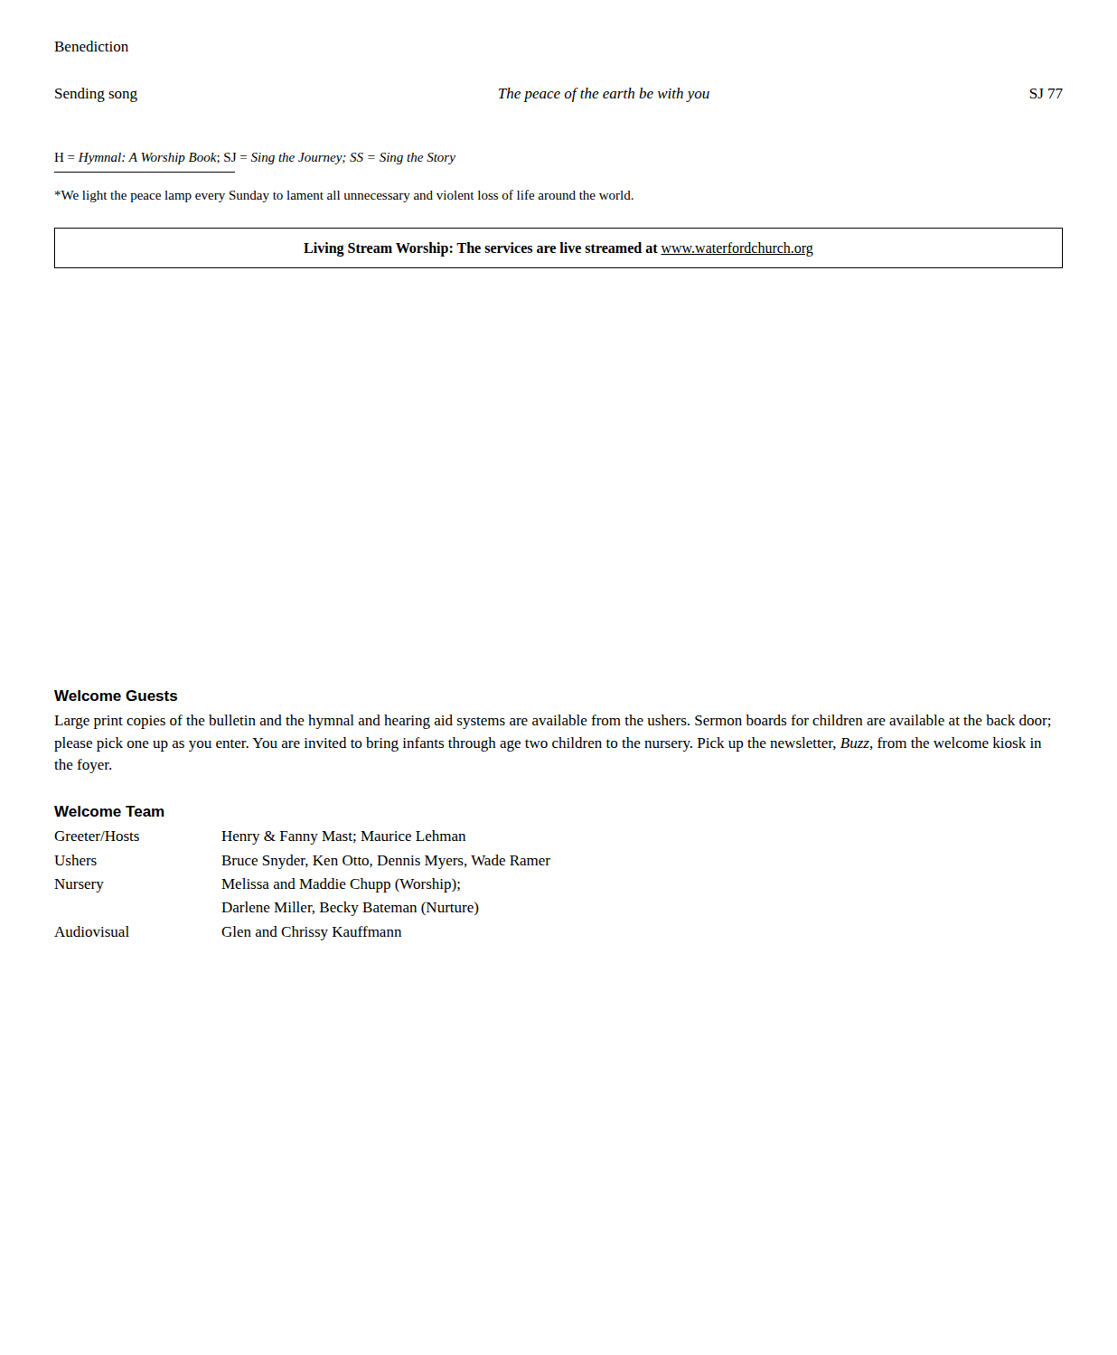Benediction
Sending song The peace of the earth be with you SJ 77
H = Hymnal: A Worship Book; SJ = Sing the Journey; SS = Sing the Story
*We light the peace lamp every Sunday to lament all unnecessary and violent loss of life around the world.
Living Stream Worship: The services are live streamed at www.waterfordchurch.org
Welcome Guests
Large print copies of the bulletin and the hymnal and hearing aid systems are available from the ushers. Sermon boards for children are available at the back door; please pick one up as you enter. You are invited to bring infants through age two children to the nursery. Pick up the newsletter, Buzz, from the welcome kiosk in the foyer.
Welcome Team
| Greeter/Hosts | Henry & Fanny Mast; Maurice Lehman |
| Ushers | Bruce Snyder, Ken Otto, Dennis Myers, Wade Ramer |
| Nursery | Melissa and Maddie Chupp (Worship); |
| | Darlene Miller, Becky Bateman (Nurture) |
| Audiovisual | Glen and Chrissy Kauffmann |